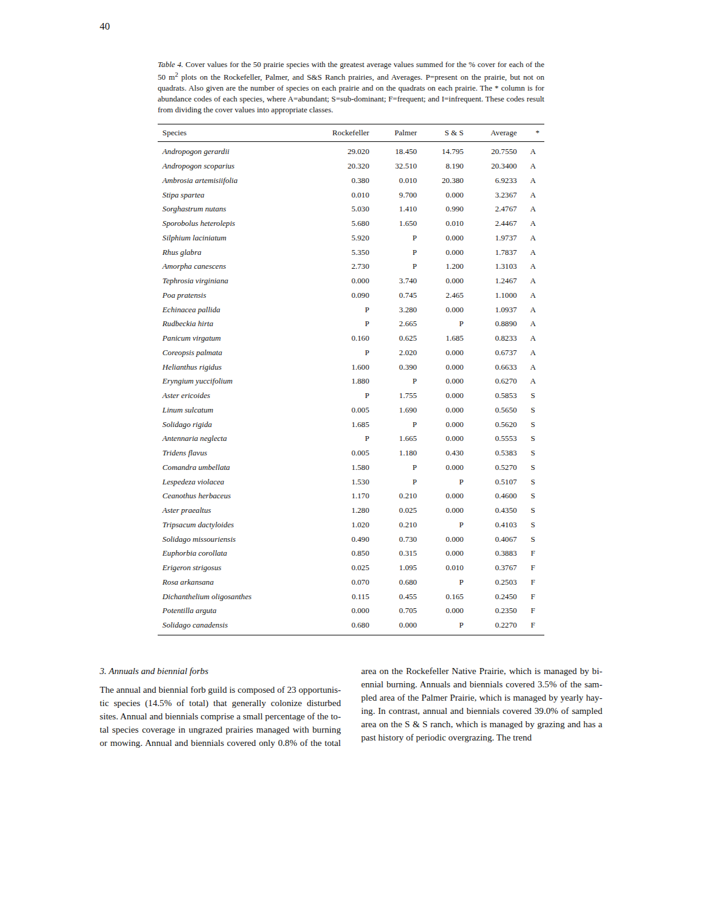40
Table 4. Cover values for the 50 prairie species with the greatest average values summed for the % cover for each of the 50 m2 plots on the Rockefeller, Palmer, and S&S Ranch prairies, and Averages. P=present on the prairie, but not on quadrats. Also given are the number of species on each prairie and on the quadrats on each prairie. The * column is for abundance codes of each species, where A=abundant; S=sub-dominant; F=frequent; and I=infrequent. These codes result from dividing the cover values into appropriate classes.
| Species | Rockefeller | Palmer | S & S | Average | * |
| --- | --- | --- | --- | --- | --- |
| Andropogon gerardii | 29.020 | 18.450 | 14.795 | 20.7550 | A |
| Andropogon scoparius | 20.320 | 32.510 | 8.190 | 20.3400 | A |
| Ambrosia artemisiifolia | 0.380 | 0.010 | 20.380 | 6.9233 | A |
| Stipa spartea | 0.010 | 9.700 | 0.000 | 3.2367 | A |
| Sorghastrum nutans | 5.030 | 1.410 | 0.990 | 2.4767 | A |
| Sporobolus heterolepis | 5.680 | 1.650 | 0.010 | 2.4467 | A |
| Silphium laciniatum | 5.920 | P | 0.000 | 1.9737 | A |
| Rhus glabra | 5.350 | P | 0.000 | 1.7837 | A |
| Amorpha canescens | 2.730 | P | 1.200 | 1.3103 | A |
| Tephrosia virginiana | 0.000 | 3.740 | 0.000 | 1.2467 | A |
| Poa pratensis | 0.090 | 0.745 | 2.465 | 1.1000 | A |
| Echinacea pallida | P | 3.280 | 0.000 | 1.0937 | A |
| Rudbeckia hirta | P | 2.665 | P | 0.8890 | A |
| Panicum virgatum | 0.160 | 0.625 | 1.685 | 0.8233 | A |
| Coreopsis palmata | P | 2.020 | 0.000 | 0.6737 | A |
| Helianthus rigidus | 1.600 | 0.390 | 0.000 | 0.6633 | A |
| Eryngium yuccifolium | 1.880 | P | 0.000 | 0.6270 | A |
| Aster ericoides | P | 1.755 | 0.000 | 0.5853 | S |
| Linum sulcatum | 0.005 | 1.690 | 0.000 | 0.5650 | S |
| Solidago rigida | 1.685 | P | 0.000 | 0.5620 | S |
| Antennaria neglecta | P | 1.665 | 0.000 | 0.5553 | S |
| Tridens flavus | 0.005 | 1.180 | 0.430 | 0.5383 | S |
| Comandra umbellata | 1.580 | P | 0.000 | 0.5270 | S |
| Lespedeza violacea | 1.530 | P | P | 0.5107 | S |
| Ceanothus herbaceus | 1.170 | 0.210 | 0.000 | 0.4600 | S |
| Aster praealtus | 1.280 | 0.025 | 0.000 | 0.4350 | S |
| Tripsacum dactyloides | 1.020 | 0.210 | P | 0.4103 | S |
| Solidago missouriensis | 0.490 | 0.730 | 0.000 | 0.4067 | S |
| Euphorbia corollata | 0.850 | 0.315 | 0.000 | 0.3883 | F |
| Erigeron strigosus | 0.025 | 1.095 | 0.010 | 0.3767 | F |
| Rosa arkansana | 0.070 | 0.680 | P | 0.2503 | F |
| Dichanthelium oligosanthes | 0.115 | 0.455 | 0.165 | 0.2450 | F |
| Potentilla arguta | 0.000 | 0.705 | 0.000 | 0.2350 | F |
| Solidago canadensis | 0.680 | 0.000 | P | 0.2270 | F |
3. Annuals and biennial forbs
The annual and biennial forb guild is composed of 23 opportunistic species (14.5% of total) that generally colonize disturbed sites. Annual and biennials comprise a small percentage of the total species coverage in ungrazed prairies managed with burning or mowing. Annual and biennials covered only 0.8% of the total area on the Rockefeller Native Prairie, which is managed by biennial burning. Annuals and biennials covered 3.5% of the sampled area of the Palmer Prairie, which is managed by yearly haying. In contrast, annual and biennials covered 39.0% of sampled area on the S & S ranch, which is managed by grazing and has a past history of periodic overgrazing. The trend